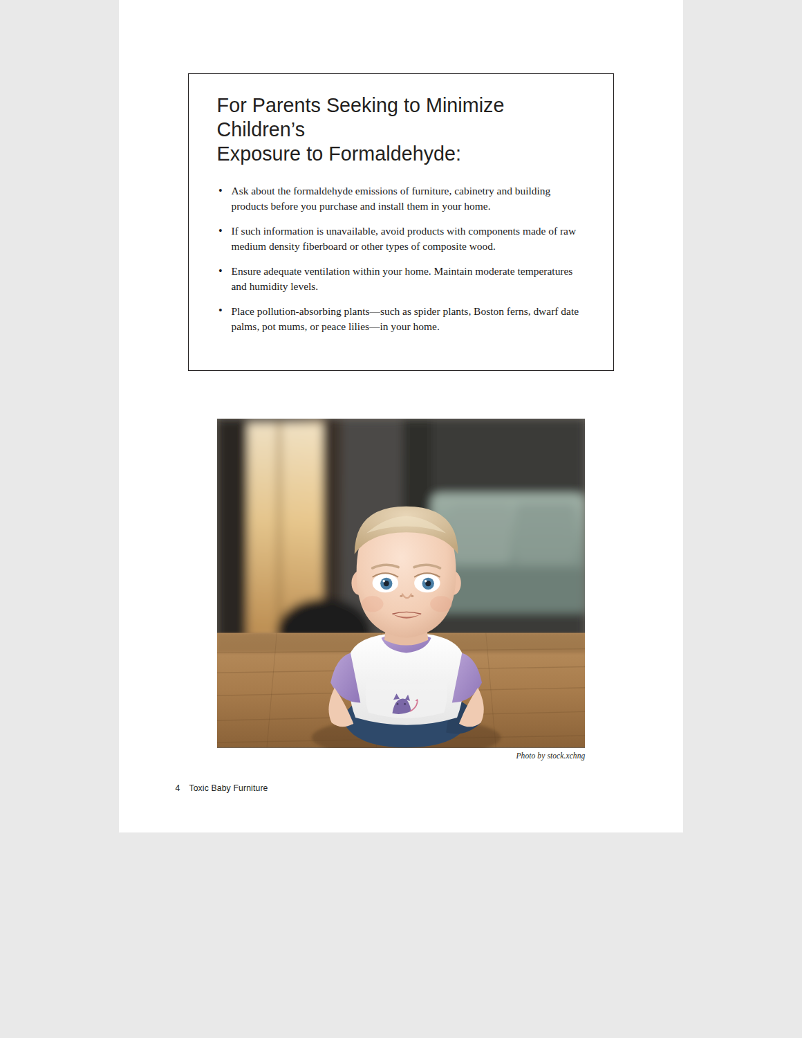For Parents Seeking to Minimize Children’s
Exposure to Formaldehyde:
Ask about the formaldehyde emissions of furniture, cabinetry and building products before you purchase and install them in your home.
If such information is unavailable, avoid products with components made of raw medium density fiberboard or other types of composite wood.
Ensure adequate ventilation within your home. Maintain moderate temperatures and humidity levels.
Place pollution-absorbing plants—such as spider plants, Boston ferns, dwarf date palms, pot mums, or peace lilies—in your home.
Photo by stock.xchng
4 Toxic Baby Furniture